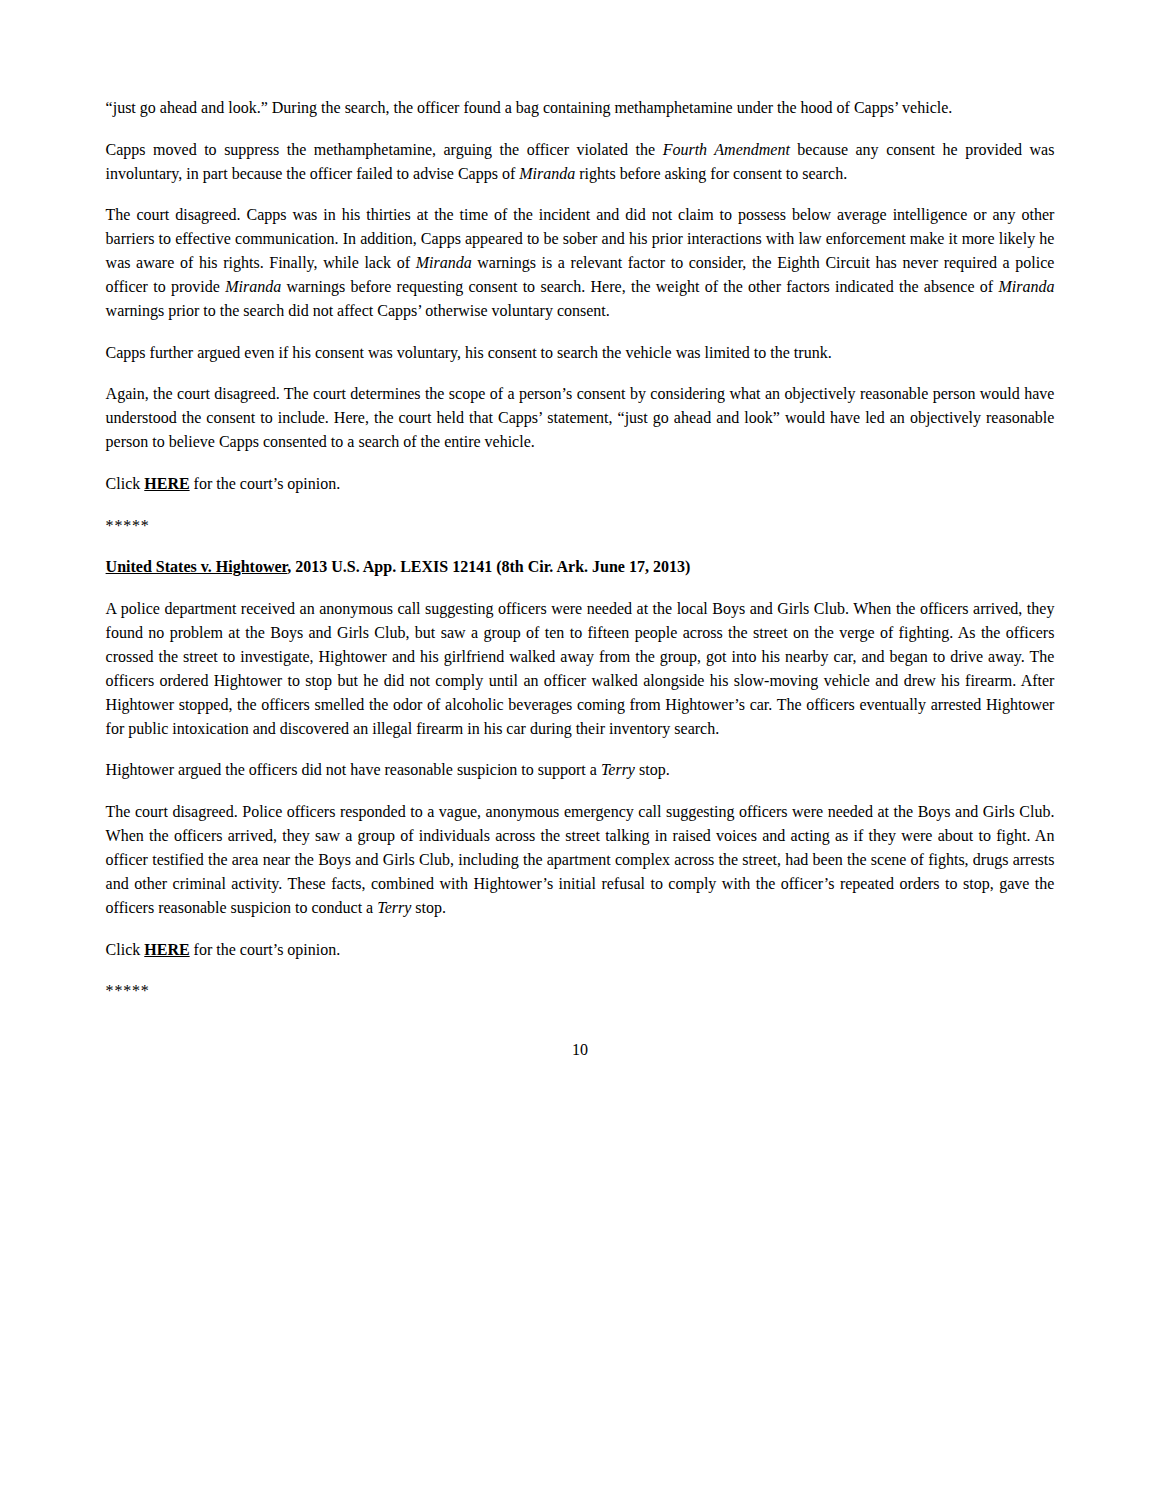“just go ahead and look.” During the search, the officer found a bag containing methamphetamine under the hood of Capps’ vehicle.
Capps moved to suppress the methamphetamine, arguing the officer violated the Fourth Amendment because any consent he provided was involuntary, in part because the officer failed to advise Capps of Miranda rights before asking for consent to search.
The court disagreed. Capps was in his thirties at the time of the incident and did not claim to possess below average intelligence or any other barriers to effective communication. In addition, Capps appeared to be sober and his prior interactions with law enforcement make it more likely he was aware of his rights. Finally, while lack of Miranda warnings is a relevant factor to consider, the Eighth Circuit has never required a police officer to provide Miranda warnings before requesting consent to search. Here, the weight of the other factors indicated the absence of Miranda warnings prior to the search did not affect Capps’ otherwise voluntary consent.
Capps further argued even if his consent was voluntary, his consent to search the vehicle was limited to the trunk.
Again, the court disagreed. The court determines the scope of a person’s consent by considering what an objectively reasonable person would have understood the consent to include. Here, the court held that Capps’ statement, “just go ahead and look” would have led an objectively reasonable person to believe Capps consented to a search of the entire vehicle.
Click HERE for the court’s opinion.
*****
United States v. Hightower, 2013 U.S. App. LEXIS 12141 (8th Cir. Ark. June 17, 2013)
A police department received an anonymous call suggesting officers were needed at the local Boys and Girls Club. When the officers arrived, they found no problem at the Boys and Girls Club, but saw a group of ten to fifteen people across the street on the verge of fighting. As the officers crossed the street to investigate, Hightower and his girlfriend walked away from the group, got into his nearby car, and began to drive away. The officers ordered Hightower to stop but he did not comply until an officer walked alongside his slow-moving vehicle and drew his firearm. After Hightower stopped, the officers smelled the odor of alcoholic beverages coming from Hightower’s car. The officers eventually arrested Hightower for public intoxication and discovered an illegal firearm in his car during their inventory search.
Hightower argued the officers did not have reasonable suspicion to support a Terry stop.
The court disagreed. Police officers responded to a vague, anonymous emergency call suggesting officers were needed at the Boys and Girls Club. When the officers arrived, they saw a group of individuals across the street talking in raised voices and acting as if they were about to fight. An officer testified the area near the Boys and Girls Club, including the apartment complex across the street, had been the scene of fights, drugs arrests and other criminal activity. These facts, combined with Hightower’s initial refusal to comply with the officer’s repeated orders to stop, gave the officers reasonable suspicion to conduct a Terry stop.
Click HERE for the court’s opinion.
*****
10